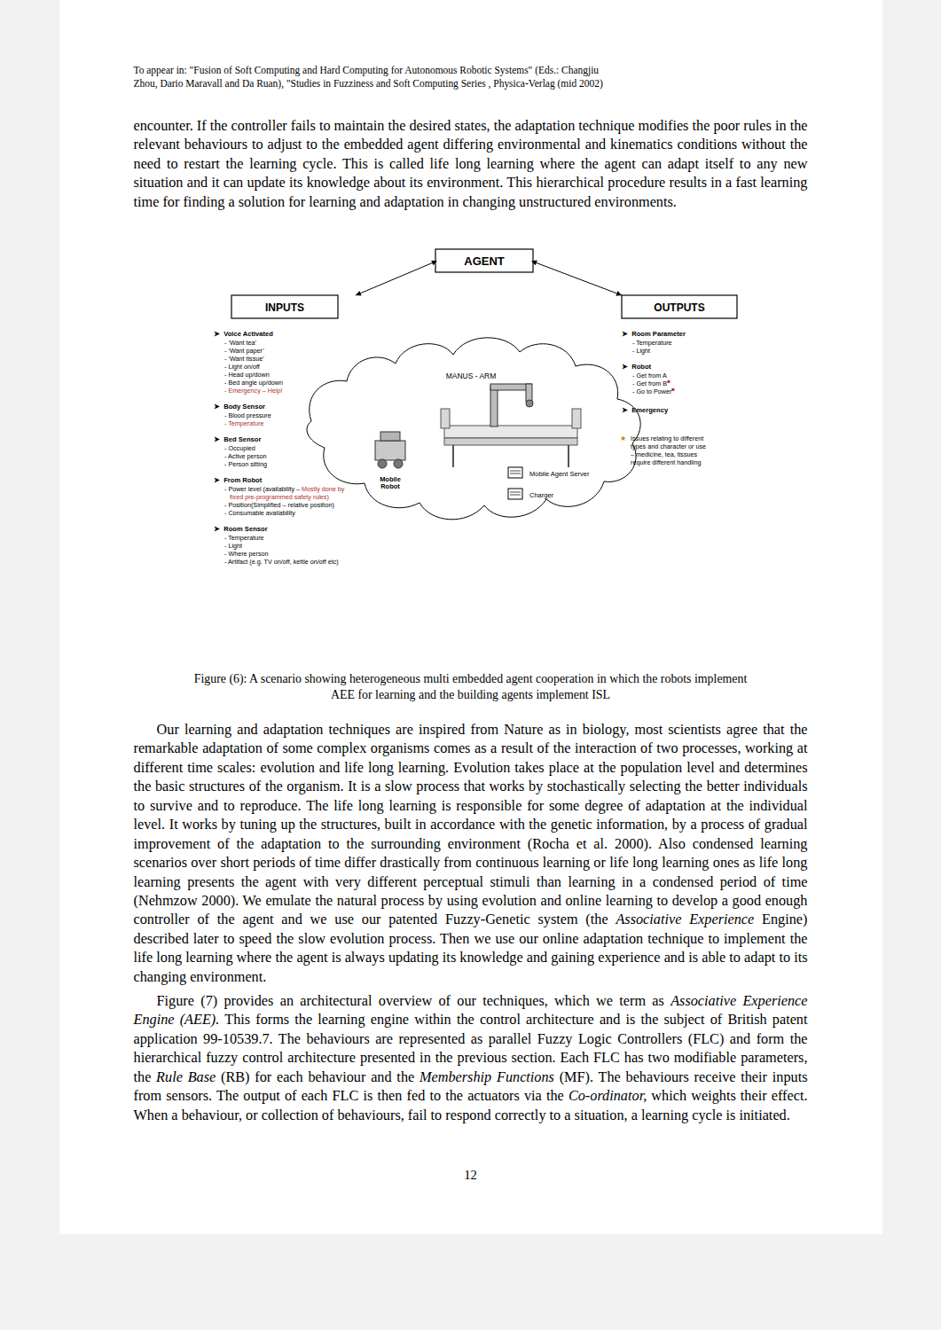To appear in: "Fusion of Soft Computing and Hard Computing for Autonomous Robotic Systems" (Eds.: Changjiu
Zhou, Dario Maravall and Da Ruan), "Studies in Fuzziness and Soft Computing Series , Physica-Verlag (mid 2002)
encounter. If the controller fails to maintain the desired states, the adaptation technique modifies the poor rules in the relevant behaviours to adjust to the embedded agent differing environmental and kinematics conditions without the need to restart the learning cycle. This is called life long learning where the agent can adapt itself to any new situation and it can update its knowledge about its environment. This hierarchical procedure results in a fast learning time for finding a solution for learning and adaptation in changing unstructured environments.
AGENT INPUTS OUTPUTS MANUS - ARM Mobile Robot Mobile Agent Server Charger ➤ Voice Activated - ‘Want tea’ - ‘Want paper’ - ‘Want tissue’ - Light on/off - Head up/down - Bed angle up/down - Emergency – Help! ➤ Body Sensor - Blood pressure - Temperature ➤ Bed Sensor - Occupied - Active person - Person sitting ➤ From Robot - Power level (availability – Mostly done by fixed pre-programmed safety rules) - Position(Simplified – relative position) - Consumable availability ➤ Room Sensor - Temperature - Light - Where person - Artifact (e.g. TV on/off, kettle on/off etc) ➤ Room Parameter - Temperature - Light ➤ Robot - Get from A - Get from B■ - Go to Power■ ➤ Emergency ★ Issues relating to different types and character or use – medicine, tea, tissues require different handling
Figure (6): A scenario showing heterogeneous multi embedded agent cooperation in which the robots implement AEE for learning and the building agents implement ISL
Our learning and adaptation techniques are inspired from Nature as in biology, most scientists agree that the remarkable adaptation of some complex organisms comes as a result of the interaction of two processes, working at different time scales: evolution and life long learning. Evolution takes place at the population level and determines the basic structures of the organism. It is a slow process that works by stochastically selecting the better individuals to survive and to reproduce. The life long learning is responsible for some degree of adaptation at the individual level. It works by tuning up the structures, built in accordance with the genetic information, by a process of gradual improvement of the adaptation to the surrounding environment (Rocha et al. 2000). Also condensed learning scenarios over short periods of time differ drastically from continuous learning or life long learning ones as life long learning presents the agent with very different perceptual stimuli than learning in a condensed period of time (Nehmzow 2000). We emulate the natural process by using evolution and online learning to develop a good enough controller of the agent and we use our patented Fuzzy-Genetic system (the Associative Experience Engine) described later to speed the slow evolution process. Then we use our online adaptation technique to implement the life long learning where the agent is always updating its knowledge and gaining experience and is able to adapt to its changing environment.
Figure (7) provides an architectural overview of our techniques, which we term as Associative Experience Engine (AEE). This forms the learning engine within the control architecture and is the subject of British patent application 99-10539.7. The behaviours are represented as parallel Fuzzy Logic Controllers (FLC) and form the hierarchical fuzzy control architecture presented in the previous section. Each FLC has two modifiable parameters, the Rule Base (RB) for each behaviour and the Membership Functions (MF). The behaviours receive their inputs from sensors. The output of each FLC is then fed to the actuators via the Co-ordinator, which weights their effect. When a behaviour, or collection of behaviours, fail to respond correctly to a situation, a learning cycle is initiated.
12